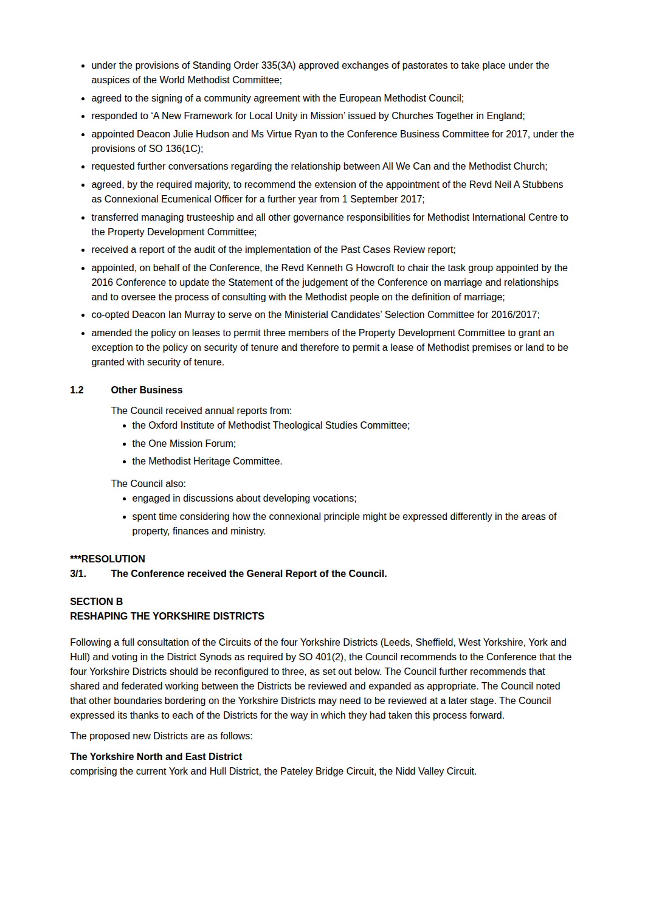under the provisions of Standing Order 335(3A) approved exchanges of pastorates to take place under the auspices of the World Methodist Committee;
agreed to the signing of a community agreement with the European Methodist Council;
responded to ‘A New Framework for Local Unity in Mission’ issued by Churches Together in England;
appointed Deacon Julie Hudson and Ms Virtue Ryan to the Conference Business Committee for 2017, under the provisions of SO 136(1C);
requested further conversations regarding the relationship between All We Can and the Methodist Church;
agreed, by the required majority, to recommend the extension of the appointment of the Revd Neil A Stubbens as Connexional Ecumenical Officer for a further year from 1 September 2017;
transferred managing trusteeship and all other governance responsibilities for Methodist International Centre to the Property Development Committee;
received a report of the audit of the implementation of the Past Cases Review report;
appointed, on behalf of the Conference, the Revd Kenneth G Howcroft to chair the task group appointed by the 2016 Conference to update the Statement of the judgement of the Conference on marriage and relationships and to oversee the process of consulting with the Methodist people on the definition of marriage;
co-opted Deacon Ian Murray to serve on the Ministerial Candidates’ Selection Committee for 2016/2017;
amended the policy on leases to permit three members of the Property Development Committee to grant an exception to the policy on security of tenure and therefore to permit a lease of Methodist premises or land to be granted with security of tenure.
1.2
Other Business
The Council received annual reports from:
the Oxford Institute of Methodist Theological Studies Committee;
the One Mission Forum;
the Methodist Heritage Committee.
The Council also:
engaged in discussions about developing vocations;
spent time considering how the connexional principle might be expressed differently in the areas of property, finances and ministry.
***RESOLUTION
3/1.
The Conference received the General Report of the Council.
SECTION B
RESHAPING THE YORKSHIRE DISTRICTS
Following a full consultation of the Circuits of the four Yorkshire Districts (Leeds, Sheffield, West Yorkshire, York and Hull) and voting in the District Synods as required by SO 401(2), the Council recommends to the Conference that the four Yorkshire Districts should be reconfigured to three, as set out below. The Council further recommends that shared and federated working between the Districts be reviewed and expanded as appropriate. The Council noted that other boundaries bordering on the Yorkshire Districts may need to be reviewed at a later stage. The Council expressed its thanks to each of the Districts for the way in which they had taken this process forward.
The proposed new Districts are as follows:
The Yorkshire North and East District
comprising the current York and Hull District, the Pateley Bridge Circuit, the Nidd Valley Circuit.